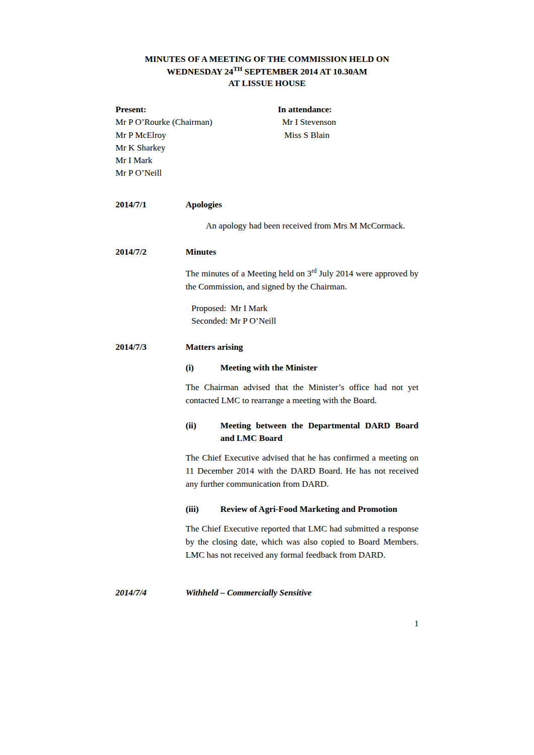Minutes of a Meeting of the Commission held on
Wednesday 24th September 2014 at 10.30am
at Lissue House
| Present: | In attendance: |
| Mr P O’Rourke (Chairman) | Mr I Stevenson |
| Mr P McElroy | Miss S Blain |
| Mr K Sharkey | |
| Mr I Mark | |
| Mr P O’Neill | |
| 2014/7/1 | Apologies An apology had been received from Mrs M McCormack. |
| 2014/7/2 | Minutes The minutes of a Meeting held on 3 rd July 2014 were approved by the Commission, and signed by the Chairman. Proposed: Mr I Mark Seconded: Mr P O’Neill |
| 2014/7/3 | Matters arising / (i) / Meeting with the Minister / The Chairman advised that the Minister’s office had not yet contacted LMC to rearrange a meeting with the Board. / (ii) / Meeting between the Departmental DARD Board and LMC Board / The Chief Executive advised that he has confirmed a meeting on 11 December 2014 with the DARD Board. He has not received any further communication from DARD. / (iii) / Review of Agri-Food Marketing and Promotion / The Chief Executive reported that LMC had submitted a response by the closing date, which was also copied to Board Members. LMC has not received any formal feedback from DARD. |
| 2014/7/4 | Withheld – Commercially Sensitive |
1